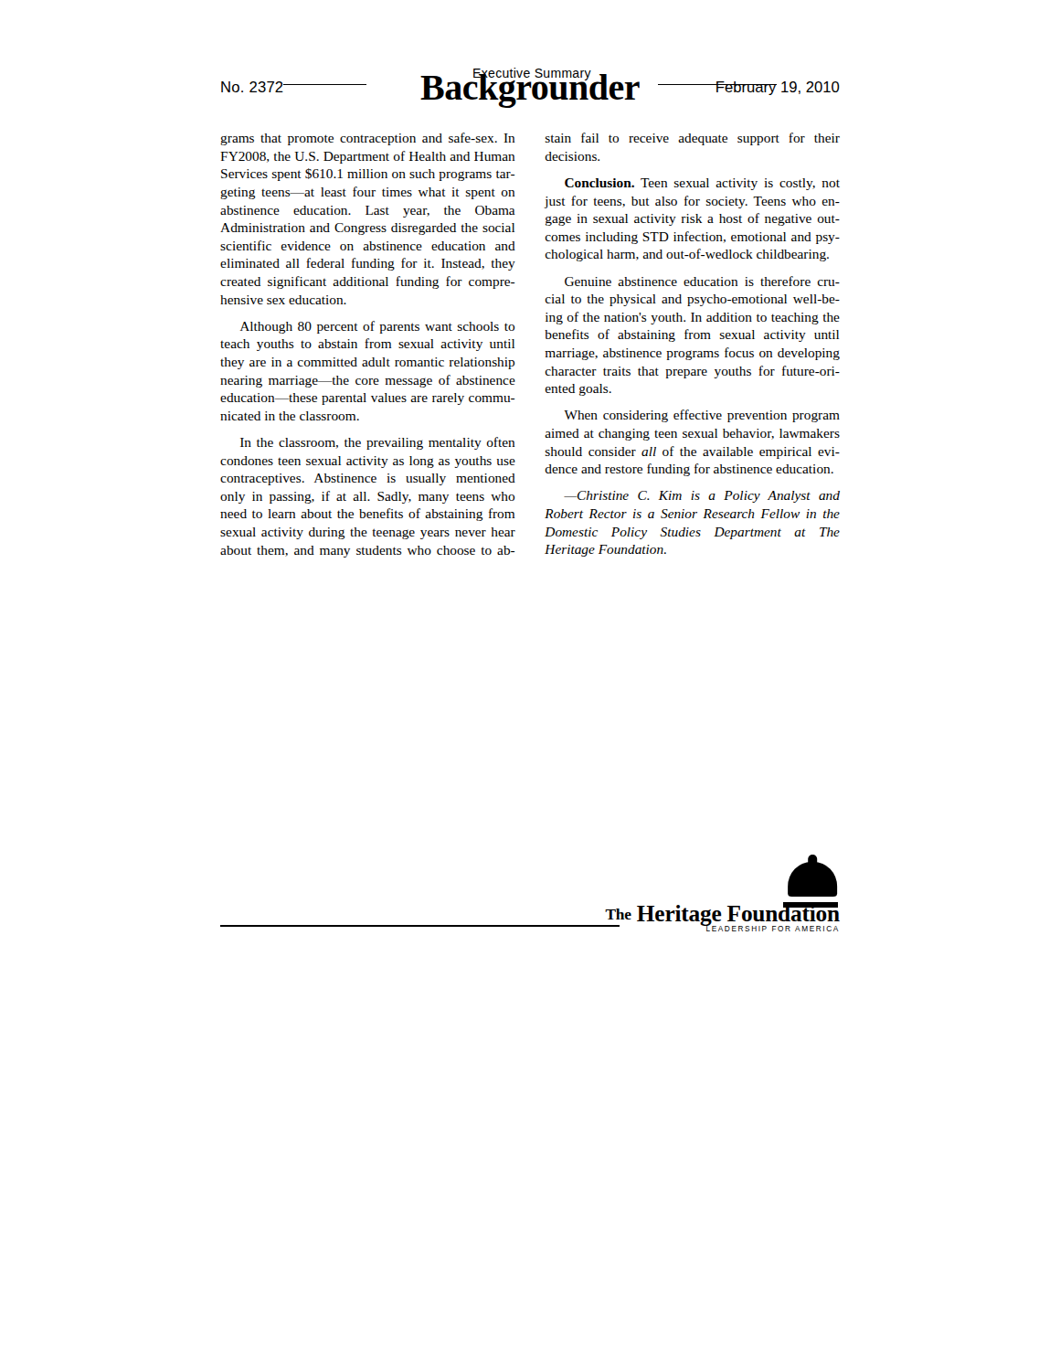No. 2372
Executive Summary Backgrounder
February 19, 2010
grams that promote contraception and safe-sex. In FY2008, the U.S. Department of Health and Human Services spent $610.1 million on such programs targeting teens—at least four times what it spent on abstinence education. Last year, the Obama Administration and Congress disregarded the social scientific evidence on abstinence education and eliminated all federal funding for it. Instead, they created significant additional funding for comprehensive sex education.
Although 80 percent of parents want schools to teach youths to abstain from sexual activity until they are in a committed adult romantic relationship nearing marriage—the core message of abstinence education—these parental values are rarely communicated in the classroom.
In the classroom, the prevailing mentality often condones teen sexual activity as long as youths use contraceptives. Abstinence is usually mentioned only in passing, if at all. Sadly, many teens who need to learn about the benefits of abstaining from sexual activity during the teenage years never hear about them, and many students who choose to abstain fail to receive adequate support for their decisions.
Conclusion. Teen sexual activity is costly, not just for teens, but also for society. Teens who engage in sexual activity risk a host of negative outcomes including STD infection, emotional and psychological harm, and out-of-wedlock childbearing.
Genuine abstinence education is therefore crucial to the physical and psycho-emotional well-being of the nation's youth. In addition to teaching the benefits of abstaining from sexual activity until marriage, abstinence programs focus on developing character traits that prepare youths for future-oriented goals.
When considering effective prevention program aimed at changing teen sexual behavior, lawmakers should consider all of the available empirical evidence and restore funding for abstinence education.
—Christine C. Kim is a Policy Analyst and Robert Rector is a Senior Research Fellow in the Domestic Policy Studies Department at The Heritage Foundation.
The Heritage Foundation
LEADERSHIP FOR AMERICA